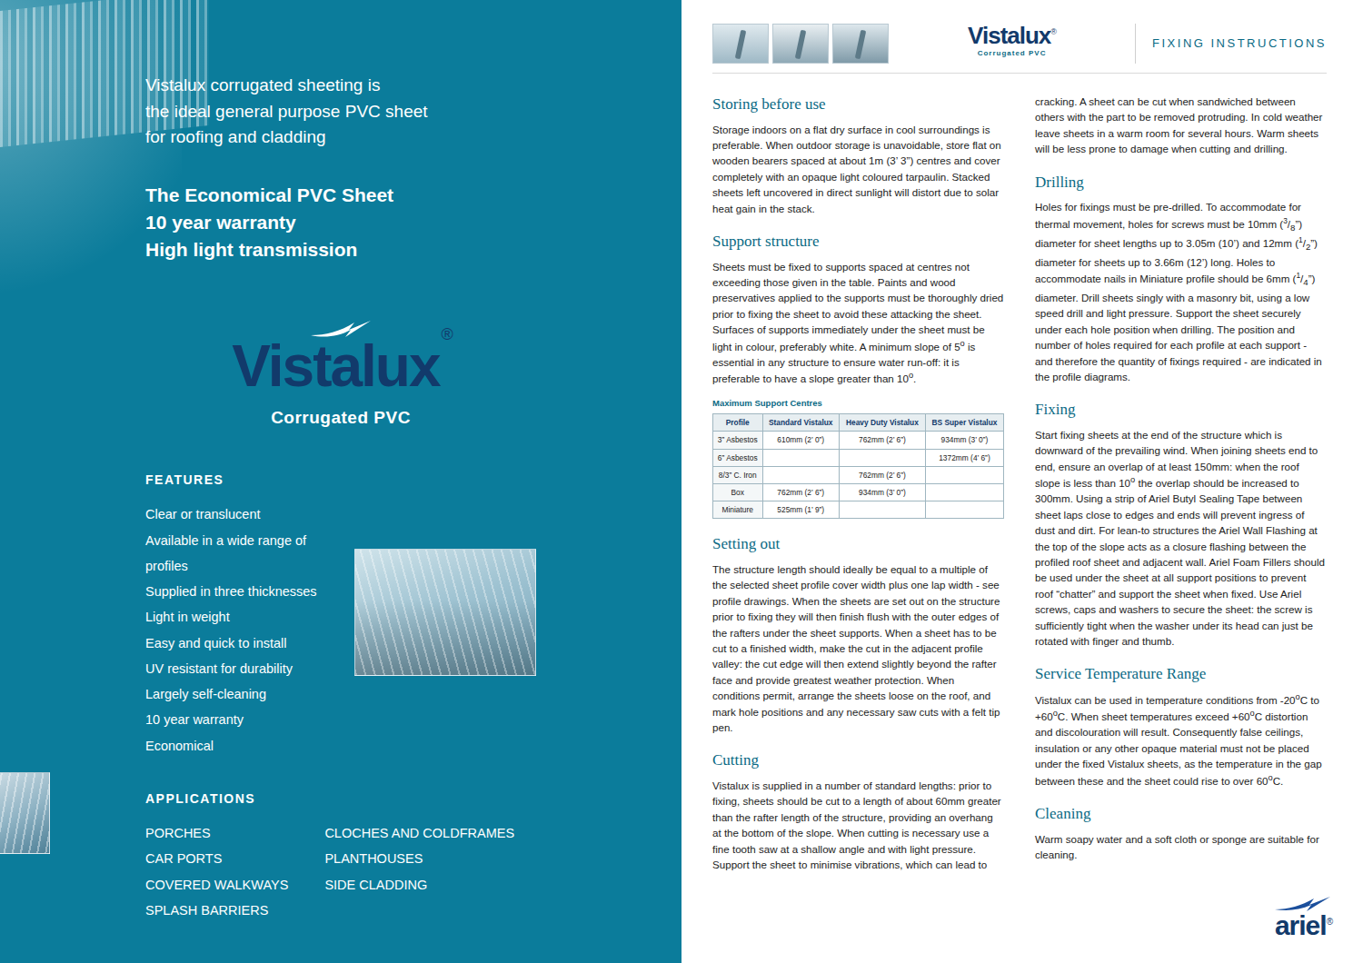Vistalux corrugated sheeting is
the ideal general purpose PVC sheet
for roofing and cladding
The Economical PVC Sheet
10 year warranty
High light transmission
Vistalux®
Corrugated PVC
Features
Clear or translucent
Available in a wide range of profiles
Supplied in three thicknesses
Light in weight
Easy and quick to install
UV resistant for durability
Largely self-cleaning
10 year warranty
Economical
Applications
PORCHES
CAR PORTS
COVERED WALKWAYS
SPLASH BARRIERS
CLOCHES AND COLDFRAMES
PLANTHOUSES
SIDE CLADDING
Vistalux®
Corrugated PVC
FIXING INSTRUCTIONS
Storing before use
Storage indoors on a flat dry surface in cool surroundings is preferable. When outdoor storage is unavoidable, store flat on wooden bearers spaced at about 1m (3’ 3”) centres and cover completely with an opaque light coloured tarpaulin. Stacked sheets left uncovered in direct sunlight will distort due to solar heat gain in the stack.
Support structure
Sheets must be fixed to supports spaced at centres not exceeding those given in the table. Paints and wood preservatives applied to the supports must be thoroughly dried prior to fixing the sheet to avoid these attacking the sheet. Surfaces of supports immediately under the sheet must be light in colour, preferably white. A minimum slope of 5o is essential in any structure to ensure water run-off: it is preferable to have a slope greater than 10o.
Maximum Support Centres
| Profile | Standard Vistalux | Heavy Duty Vistalux | BS Super Vistalux |
| --- | --- | --- | --- |
| 3” Asbestos | 610mm (2’ 0”) | 762mm (2’ 6”) | 934mm (3’ 0”) |
| 6” Asbestos | | | 1372mm (4’ 6”) |
| 8/3” C. Iron | | 762mm (2’ 6”) | |
| Box | 762mm (2’ 6”) | 934mm (3’ 0”) | |
| Miniature | 525mm (1’ 9”) | | |
Setting out
The structure length should ideally be equal to a multiple of the selected sheet profile cover width plus one lap width - see profile drawings. When the sheets are set out on the structure prior to fixing they will then finish flush with the outer edges of the rafters under the sheet supports. When a sheet has to be cut to a finished width, make the cut in the adjacent profile valley: the cut edge will then extend slightly beyond the rafter face and provide greatest weather protection. When conditions permit, arrange the sheets loose on the roof, and mark hole positions and any necessary saw cuts with a felt tip pen.
Cutting
Vistalux is supplied in a number of standard lengths: prior to fixing, sheets should be cut to a length of about 60mm greater than the rafter length of the structure, providing an overhang at the bottom of the slope. When cutting is necessary use a fine tooth saw at a shallow angle and with light pressure. Support the sheet to minimise vibrations, which can lead to cracking. A sheet can be cut when sandwiched between others with the part to be removed protruding. In cold weather leave sheets in a warm room for several hours. Warm sheets will be less prone to damage when cutting and drilling.
Drilling
Holes for fixings must be pre-drilled. To accommodate for thermal movement, holes for screws must be 10mm (3/8”) diameter for sheet lengths up to 3.05m (10’) and 12mm (1/2”) diameter for sheets up to 3.66m (12’) long. Holes to accommodate nails in Miniature profile should be 6mm (1/4”) diameter. Drill sheets singly with a masonry bit, using a low speed drill and light pressure. Support the sheet securely under each hole position when drilling. The position and number of holes required for each profile at each support - and therefore the quantity of fixings required - are indicated in the profile diagrams.
Fixing
Start fixing sheets at the end of the structure which is downward of the prevailing wind. When joining sheets end to end, ensure an overlap of at least 150mm: when the roof slope is less than 10o the overlap should be increased to 300mm. Using a strip of Ariel Butyl Sealing Tape between sheet laps close to edges and ends will prevent ingress of dust and dirt. For lean-to structures the Ariel Wall Flashing at the top of the slope acts as a closure flashing between the profiled roof sheet and adjacent wall. Ariel Foam Fillers should be used under the sheet at all support positions to prevent roof “chatter” and support the sheet when fixed. Use Ariel screws, caps and washers to secure the sheet: the screw is sufficiently tight when the washer under its head can just be rotated with finger and thumb.
Service Temperature Range
Vistalux can be used in temperature conditions from -20o C to +60o C. When sheet temperatures exceed +60o C distortion and discolouration will result. Consequently false ceilings, insulation or any other opaque material must not be placed under the fixed Vistalux sheets, as the temperature in the gap between these and the sheet could rise to over 60o C.
Cleaning
Warm soapy water and a soft cloth or sponge are suitable for cleaning.
ariel®